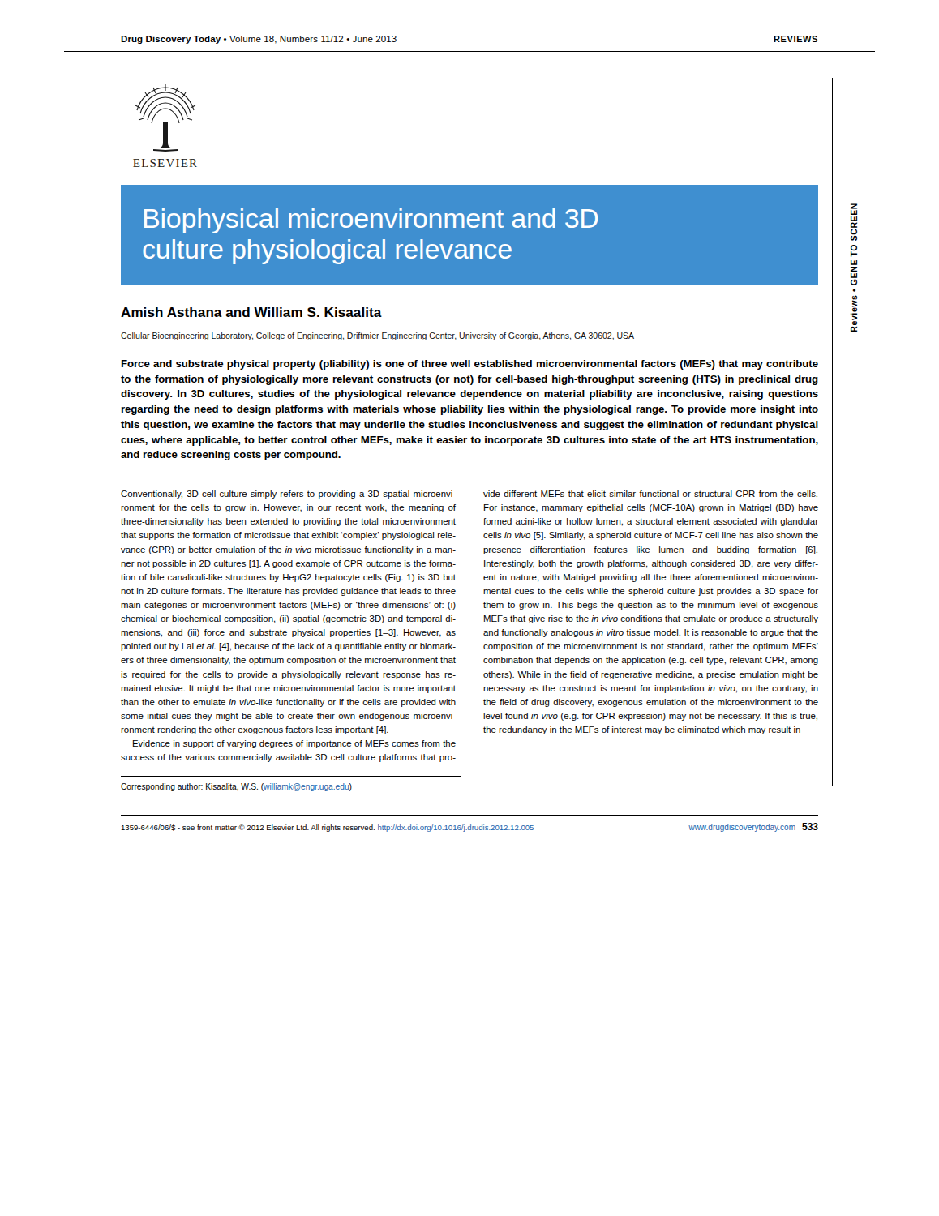Drug Discovery Today • Volume 18, Numbers 11/12 • June 2013
REVIEWS
Reviews • GENE TO SCREEN
ELSEVIER
Biophysical microenvironment and 3D
culture physiological relevance
Amish Asthana and William S. Kisaalita
Cellular Bioengineering Laboratory, College of Engineering, Driftmier Engineering Center, University of Georgia, Athens, GA 30602, USA
Force and substrate physical property (pliability) is one of three well established microenvironmental factors (MEFs) that may contribute to the formation of physiologically more relevant constructs (or not) for cell-based high-throughput screening (HTS) in preclinical drug discovery. In 3D cultures, studies of the physiological relevance dependence on material pliability are inconclusive, raising questions regarding the need to design platforms with materials whose pliability lies within the physiological range. To provide more insight into this question, we examine the factors that may underlie the studies inconclusiveness and suggest the elimination of redundant physical cues, where applicable, to better control other MEFs, make it easier to incorporate 3D cultures into state of the art HTS instrumentation, and reduce screening costs per compound.
Conventionally, 3D cell culture simply refers to providing a 3D spatial microenvironment for the cells to grow in. However, in our recent work, the meaning of three-dimensionality has been extended to providing the total microenvironment that supports the formation of microtissue that exhibit ‘complex’ physiological relevance (CPR) or better emulation of the in vivo microtissue functionality in a manner not possible in 2D cultures [1]. A good example of CPR outcome is the formation of bile canaliculi-like structures by HepG2 hepatocyte cells (Fig. 1) is 3D but not in 2D culture formats. The literature has provided guidance that leads to three main categories or microenvironment factors (MEFs) or ‘three-dimensions’ of: (i) chemical or biochemical composition, (ii) spatial (geometric 3D) and temporal dimensions, and (iii) force and substrate physical properties [1–3]. However, as pointed out by Lai et al. [4], because of the lack of a quantifiable entity or biomarkers of three dimensionality, the optimum composition of the microenvironment that is required for the cells to provide a physiologically relevant response has remained elusive. It might be that one microenvironmental factor is more important than the other to emulate in vivo-like functionality or if the cells are provided with some initial cues they might be able to create their own endogenous microenvironment rendering the other exogenous factors less important [4].
Evidence in support of varying degrees of importance of MEFs comes from the success of the various commercially available 3D cell culture platforms that provide different MEFs that elicit similar functional or structural CPR from the cells. For instance, mammary epithelial cells (MCF-10A) grown in Matrigel (BD) have formed acini-like or hollow lumen, a structural element associated with glandular cells in vivo [5]. Similarly, a spheroid culture of MCF-7 cell line has also shown the presence differentiation features like lumen and budding formation [6]. Interestingly, both the growth platforms, although considered 3D, are very different in nature, with Matrigel providing all the three aforementioned microenvironmental cues to the cells while the spheroid culture just provides a 3D space for them to grow in. This begs the question as to the minimum level of exogenous MEFs that give rise to the in vivo conditions that emulate or produce a structurally and functionally analogous in vitro tissue model. It is reasonable to argue that the composition of the microenvironment is not standard, rather the optimum MEFs’ combination that depends on the application (e.g. cell type, relevant CPR, among others). While in the field of regenerative medicine, a precise emulation might be necessary as the construct is meant for implantation in vivo, on the contrary, in the field of drug discovery, exogenous emulation of the microenvironment to the level found in vivo (e.g. for CPR expression) may not be necessary. If this is true, the redundancy in the MEFs of interest may be eliminated which may result in
Corresponding author: Kisaalita, W.S. (williamk@engr.uga.edu)
1359-6446/06/$ - see front matter © 2012 Elsevier Ltd. All rights reserved. http://dx.doi.org/10.1016/j.drudis.2012.12.005
www.drugdiscoverytoday.com 533